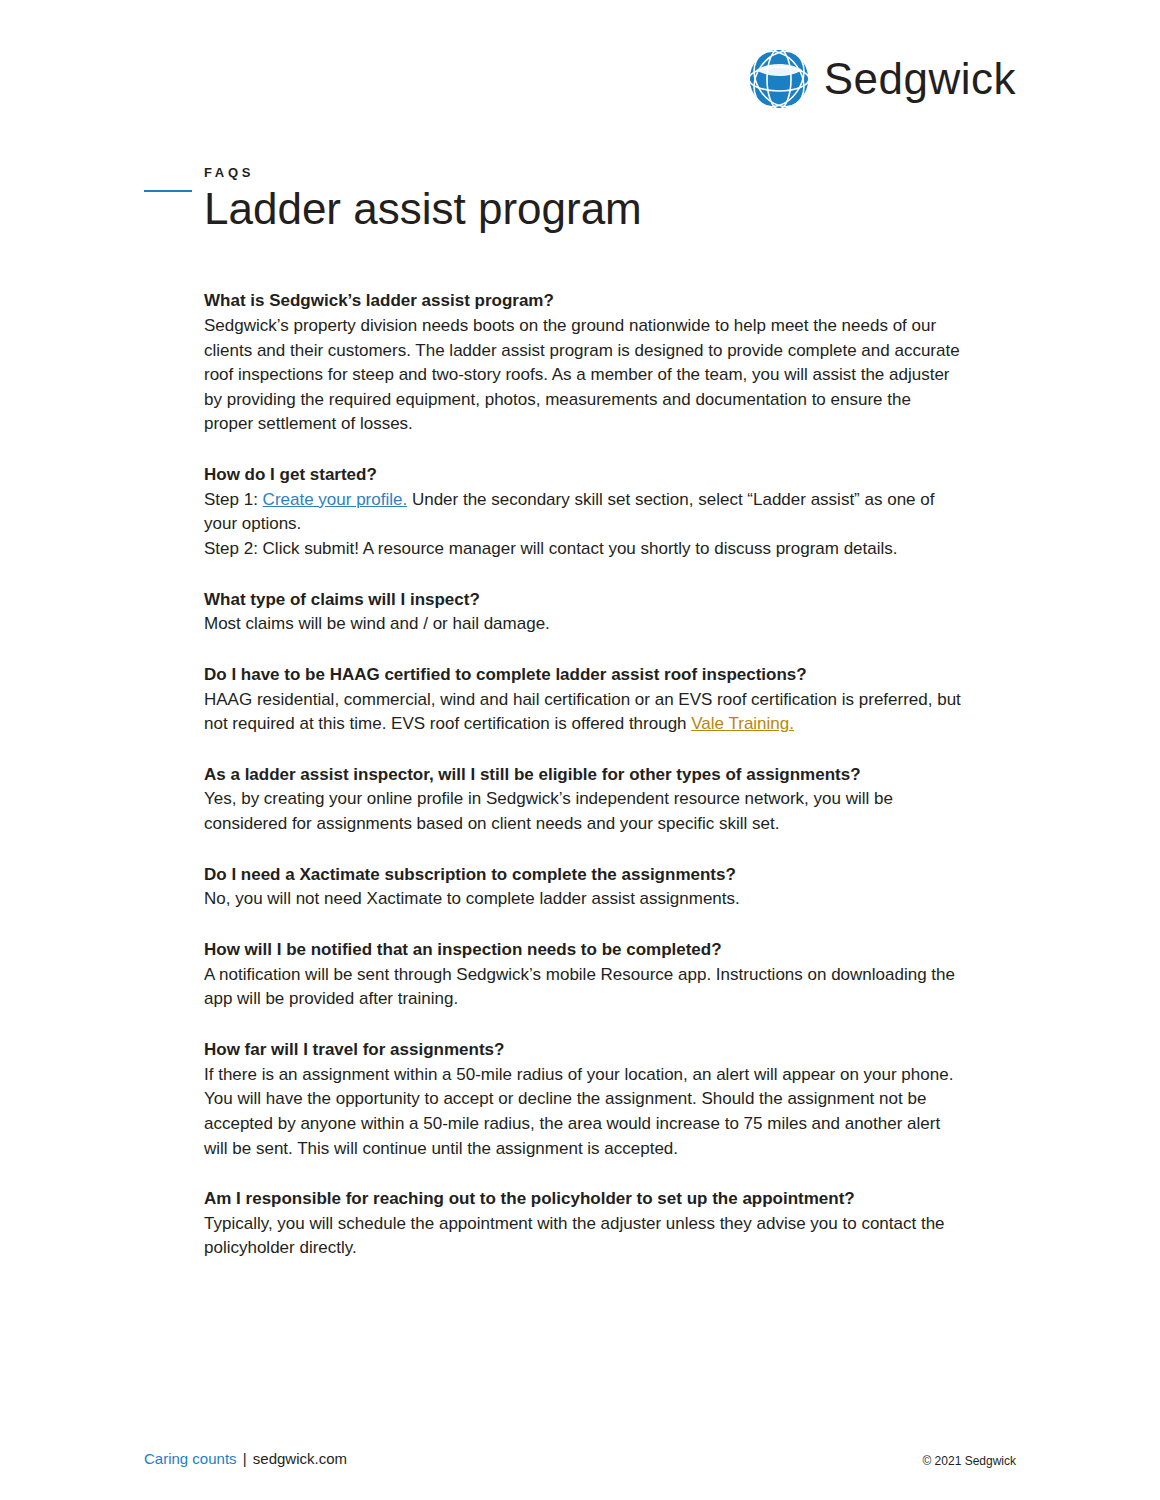Sedgwick
FAQS
Ladder assist program
What is Sedgwick’s ladder assist program?
Sedgwick’s property division needs boots on the ground nationwide to help meet the needs of our clients and their customers. The ladder assist program is designed to provide complete and accurate roof inspections for steep and two-story roofs. As a member of the team, you will assist the adjuster by providing the required equipment, photos, measurements and documentation to ensure the proper settlement of losses.
How do I get started?
Step 1: Create your profile. Under the secondary skill set section, select “Ladder assist” as one of your options.
Step 2: Click submit! A resource manager will contact you shortly to discuss program details.
What type of claims will I inspect?
Most claims will be wind and / or hail damage.
Do I have to be HAAG certified to complete ladder assist roof inspections?
HAAG residential, commercial, wind and hail certification or an EVS roof certification is preferred, but not required at this time. EVS roof certification is offered through Vale Training.
As a ladder assist inspector, will I still be eligible for other types of assignments?
Yes, by creating your online profile in Sedgwick’s independent resource network, you will be considered for assignments based on client needs and your specific skill set.
Do I need a Xactimate subscription to complete the assignments?
No, you will not need Xactimate to complete ladder assist assignments.
How will I be notified that an inspection needs to be completed?
A notification will be sent through Sedgwick’s mobile Resource app. Instructions on downloading the app will be provided after training.
How far will I travel for assignments?
If there is an assignment within a 50-mile radius of your location, an alert will appear on your phone. You will have the opportunity to accept or decline the assignment. Should the assignment not be accepted by anyone within a 50-mile radius, the area would increase to 75 miles and another alert will be sent. This will continue until the assignment is accepted.
Am I responsible for reaching out to the policyholder to set up the appointment?
Typically, you will schedule the appointment with the adjuster unless they advise you to contact the policyholder directly.
Caring counts | sedgwick.com
© 2021 Sedgwick